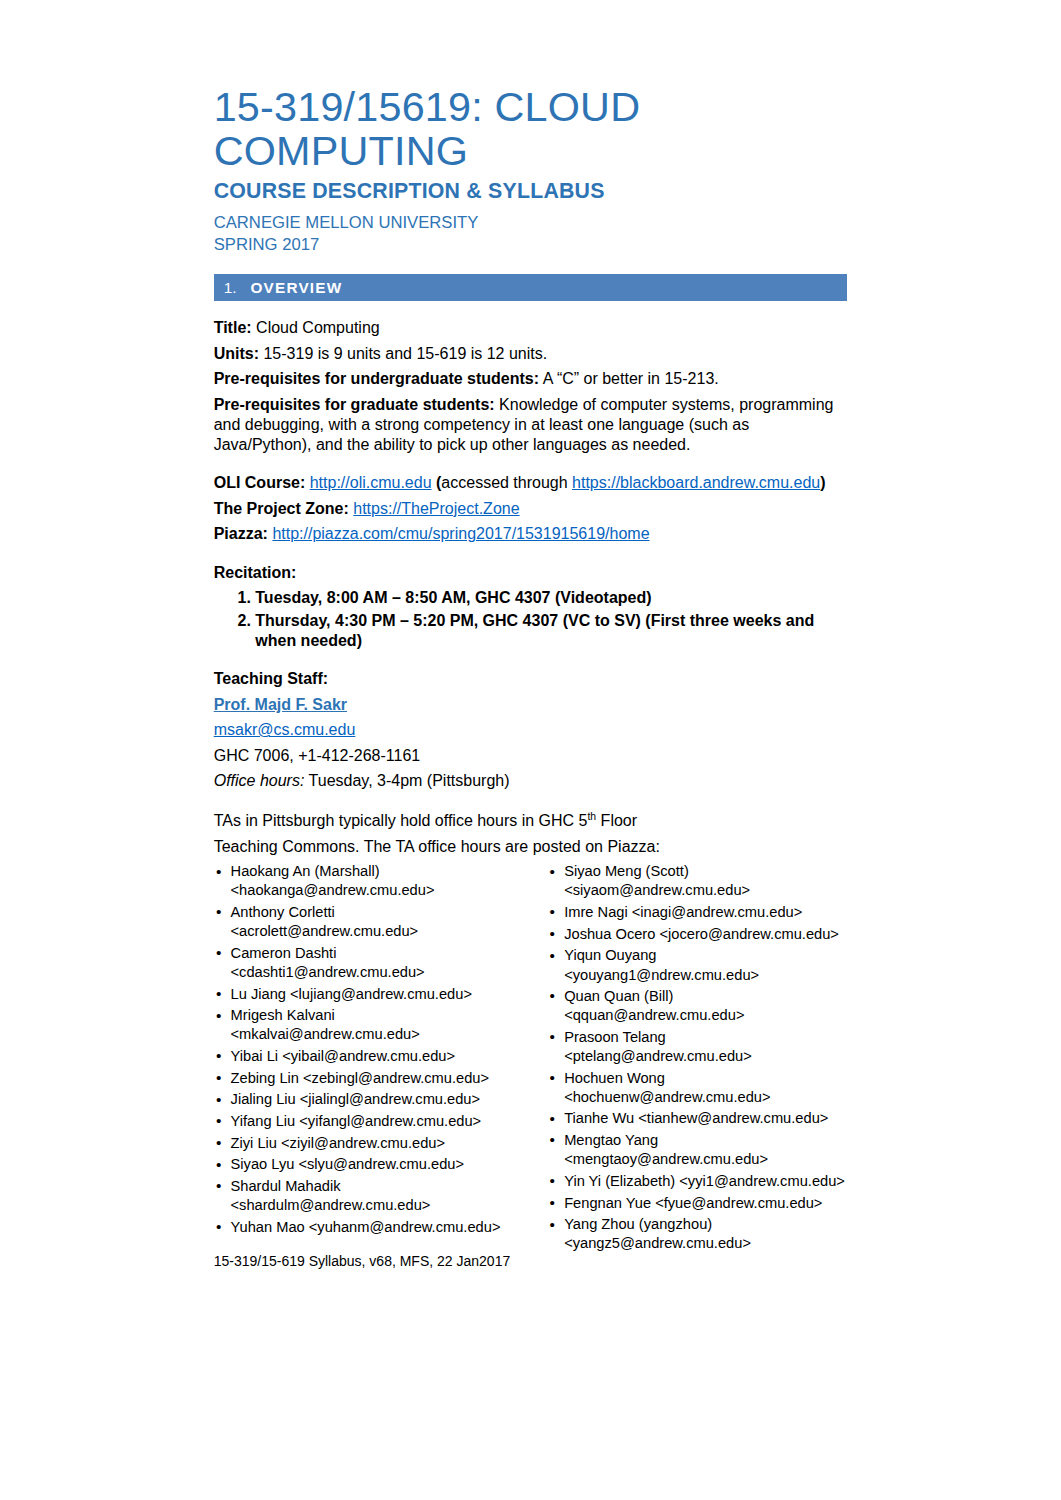15-319/15619: CLOUD COMPUTING
COURSE DESCRIPTION & SYLLABUS
CARNEGIE MELLON UNIVERSITY
SPRING 2017
1. OVERVIEW
Title: Cloud Computing
Units: 15-319 is 9 units and 15-619 is 12 units.
Pre-requisites for undergraduate students: A “C” or better in 15-213.
Pre-requisites for graduate students: Knowledge of computer systems, programming and debugging, with a strong competency in at least one language (such as Java/Python), and the ability to pick up other languages as needed.
OLI Course: http://oli.cmu.edu (accessed through https://blackboard.andrew.cmu.edu)
The Project Zone: https://TheProject.Zone
Piazza: http://piazza.com/cmu/spring2017/1531915619/home
Recitation:
Tuesday, 8:00 AM – 8:50 AM, GHC 4307 (Videotaped)
Thursday, 4:30 PM – 5:20 PM, GHC 4307 (VC to SV) (First three weeks and when needed)
Teaching Staff:
Prof. Majd F. Sakr
msakr@cs.cmu.edu
GHC 7006, +1-412-268-1161
Office hours: Tuesday, 3-4pm (Pittsburgh)
TAs in Pittsburgh typically hold office hours in GHC 5th Floor
Teaching Commons. The TA office hours are posted on Piazza:
Haokang An (Marshall) <haokanga@andrew.cmu.edu>
Anthony Corletti <acrolett@andrew.cmu.edu>
Cameron Dashti <cdashti1@andrew.cmu.edu>
Lu Jiang <lujiang@andrew.cmu.edu>
Mrigesh Kalvani <mkalvai@andrew.cmu.edu>
Yibai Li <yibail@andrew.cmu.edu>
Zebing Lin <zebingl@andrew.cmu.edu>
Jialing Liu <jialingl@andrew.cmu.edu>
Yifang Liu <yifangl@andrew.cmu.edu>
Ziyi Liu <ziyil@andrew.cmu.edu>
Siyao Lyu <slyu@andrew.cmu.edu>
Shardul Mahadik <shardulm@andrew.cmu.edu>
Yuhan Mao <yuhanm@andrew.cmu.edu>
Siyao Meng (Scott) <siyaom@andrew.cmu.edu>
Imre Nagi <inagi@andrew.cmu.edu>
Joshua Ocero <jocero@andrew.cmu.edu>
Yiqun Ouyang <youyang1@ndrew.cmu.edu>
Quan Quan (Bill) <qquan@andrew.cmu.edu>
Prasoon Telang <ptelang@andrew.cmu.edu>
Hochuen Wong <hochuenw@andrew.cmu.edu>
Tianhe Wu <tianhew@andrew.cmu.edu>
Mengtao Yang <mengtaoy@andrew.cmu.edu>
Yin Yi (Elizabeth) <yyi1@andrew.cmu.edu>
Fengnan Yue <fyue@andrew.cmu.edu>
Yang Zhou (yangzhou) <yangz5@andrew.cmu.edu>
15-319/15-619 Syllabus, v68, MFS, 22 Jan2017